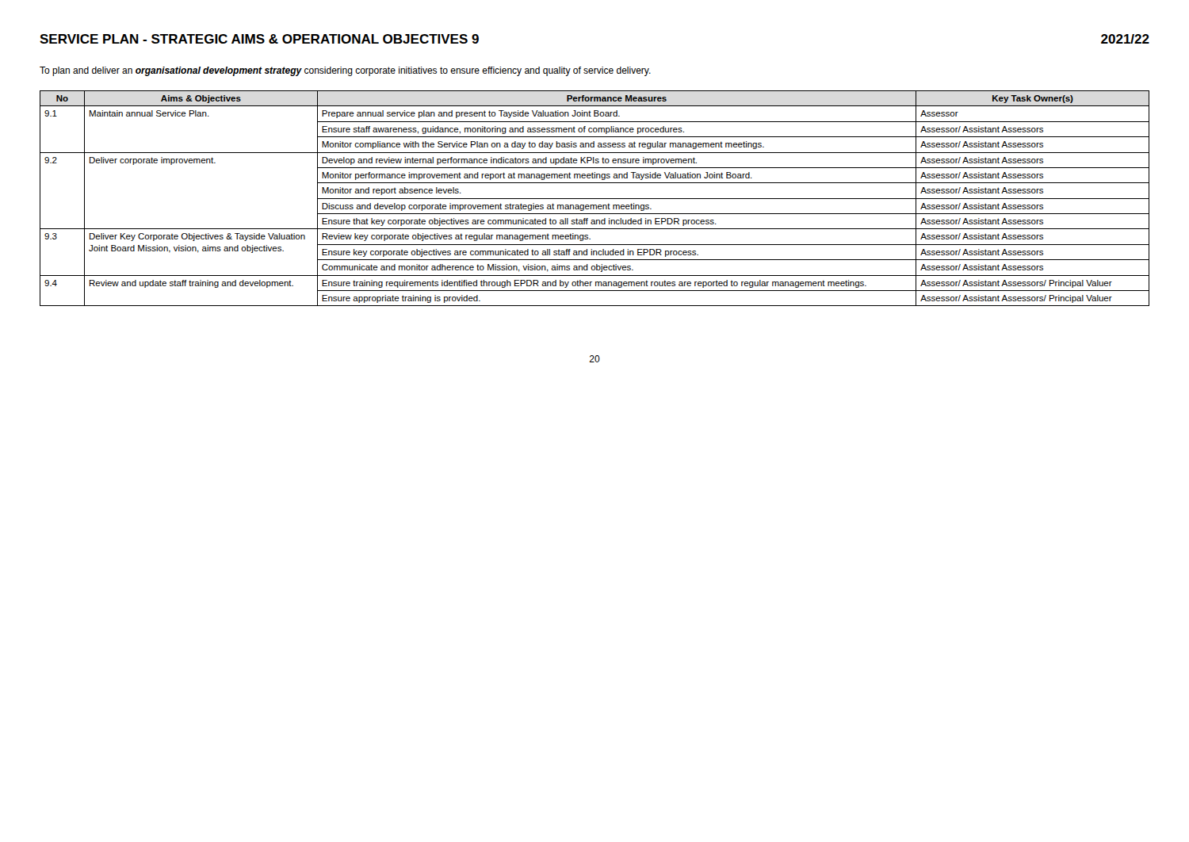SERVICE PLAN - STRATEGIC AIMS & OPERATIONAL OBJECTIVES 9
2021/22
To plan and deliver an organisational development strategy considering corporate initiatives to ensure efficiency and quality of service delivery.
| No | Aims & Objectives | Performance Measures | Key Task Owner(s) |
| --- | --- | --- | --- |
| 9.1 | Maintain annual Service Plan. | Prepare annual service plan and present to Tayside Valuation Joint Board. | Assessor |
| Ensure staff awareness, guidance, monitoring and assessment of compliance procedures. | Assessor/ Assistant Assessors |
| Monitor compliance with the Service Plan on a day to day basis and assess at regular management meetings. | Assessor/ Assistant Assessors |
| 9.2 | Deliver corporate improvement. | Develop and review internal performance indicators and update KPIs to ensure improvement. | Assessor/ Assistant Assessors |
| Monitor performance improvement and report at management meetings and Tayside Valuation Joint Board. | Assessor/ Assistant Assessors |
| Monitor and report absence levels. | Assessor/ Assistant Assessors |
| Discuss and develop corporate improvement strategies at management meetings. | Assessor/ Assistant Assessors |
| Ensure that key corporate objectives are communicated to all staff and included in EPDR process. | Assessor/ Assistant Assessors |
| 9.3 | Deliver Key Corporate Objectives & Tayside Valuation Joint Board Mission, vision, aims and objectives. | Review key corporate objectives at regular management meetings. | Assessor/ Assistant Assessors |
| Ensure key corporate objectives are communicated to all staff and included in EPDR process. | Assessor/ Assistant Assessors |
| Communicate and monitor adherence to Mission, vision, aims and objectives. | Assessor/ Assistant Assessors |
| 9.4 | Review and update staff training and development. | Ensure training requirements identified through EPDR and by other management routes are reported to regular management meetings. | Assessor/ Assistant Assessors/ Principal Valuer |
| Ensure appropriate training is provided. | Assessor/ Assistant Assessors/ Principal Valuer |
20